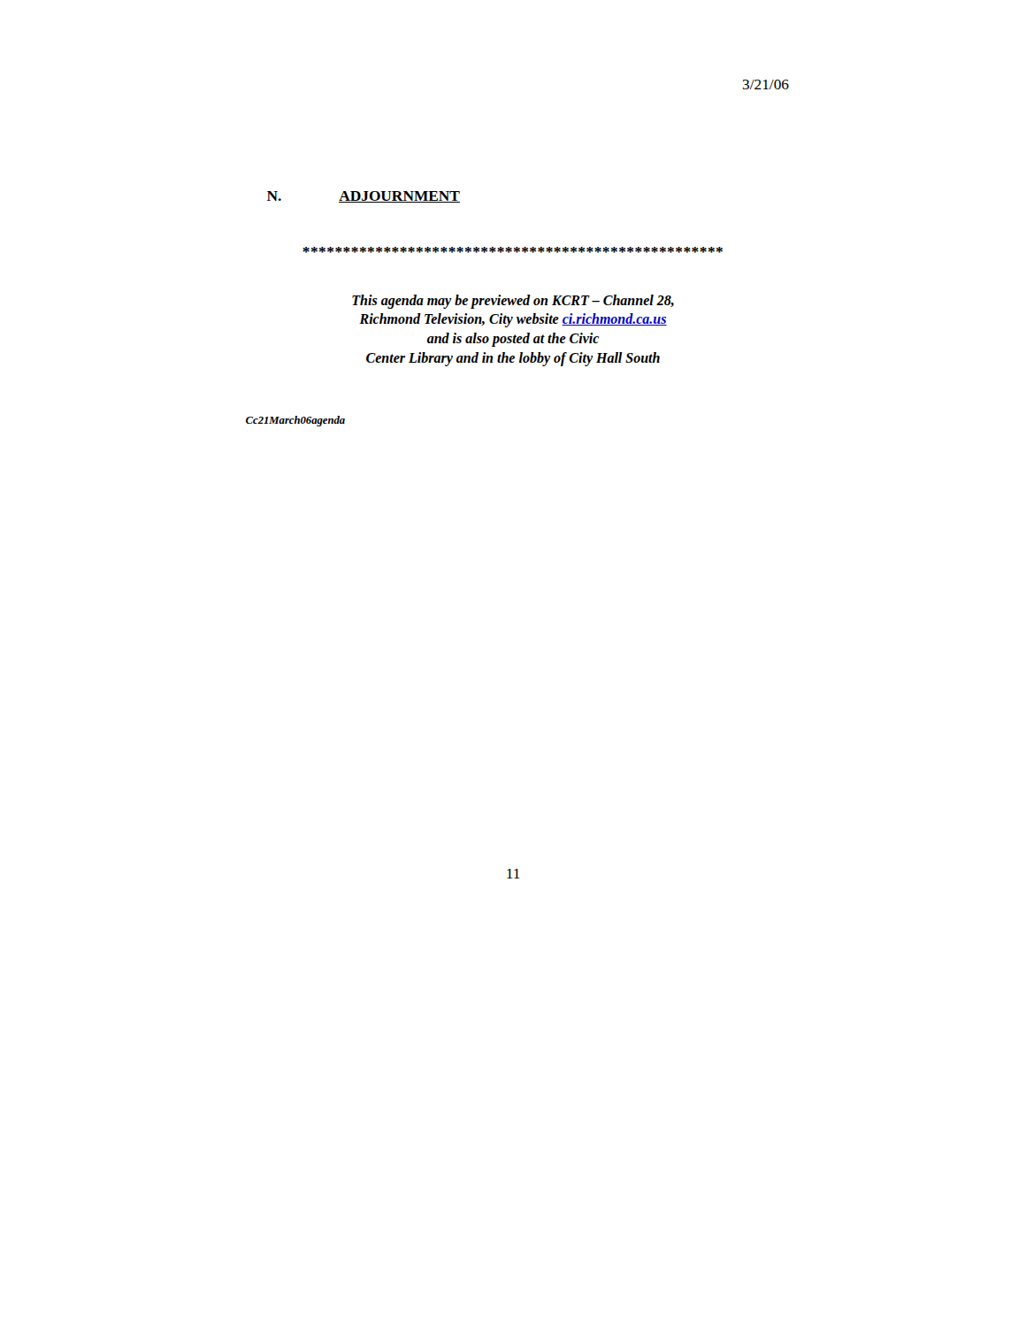3/21/06
N. ADJOURNMENT
****************************************************
This agenda may be previewed on KCRT – Channel 28,
Richmond Television, City website ci.richmond.ca.us
and is also posted at the Civic
Center Library and in the lobby of City Hall South
Cc21March06agenda
11